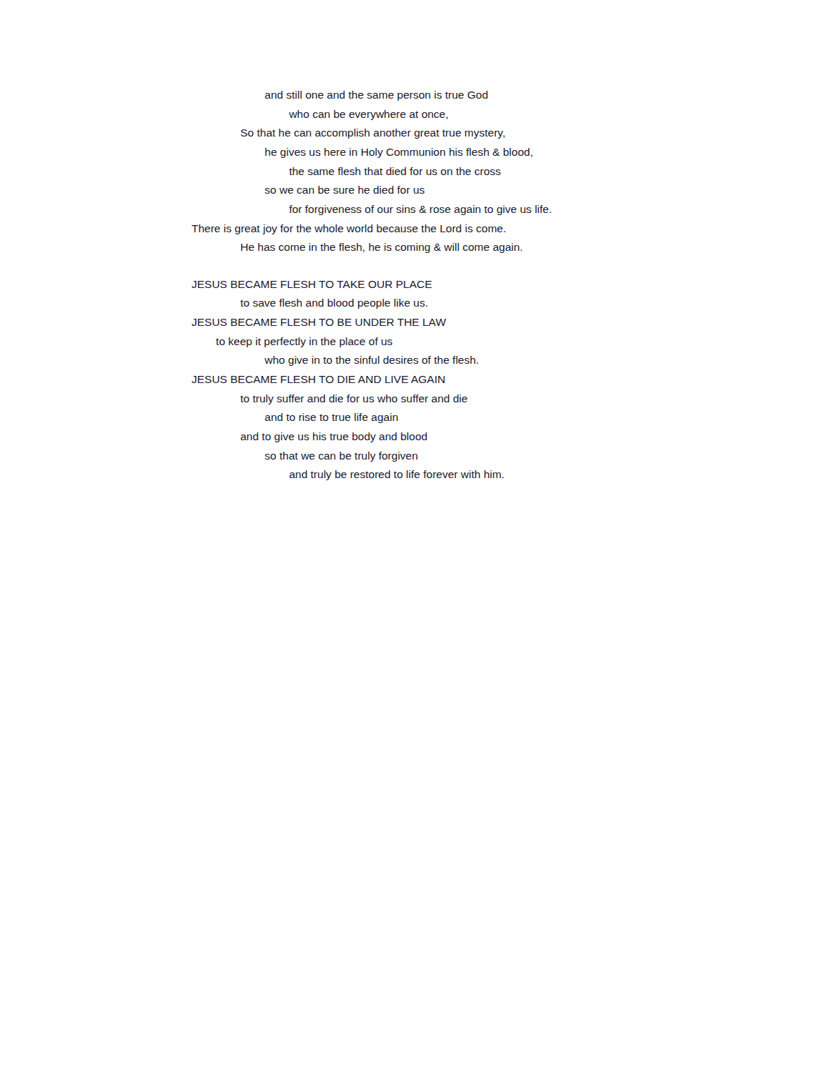and still one and the same person is true God
who can be everywhere at once,
So that he can accomplish another great true mystery,
he gives us here in Holy Communion his flesh & blood,
the same flesh that died for us on the cross
so we can be sure he died for us
for forgiveness of our sins & rose again to give us life.
There is great joy for the whole world because the Lord is come.
He has come in the flesh, he is coming & will come again.
Jesus became flesh to take our place
to save flesh and blood people like us.
Jesus became flesh to be under the law
to keep it perfectly in the place of us
who give in to the sinful desires of the flesh.
Jesus became flesh to die and live again
to truly suffer and die for us who suffer and die
and to rise to true life again
and to give us his true body and blood
so that we can be truly forgiven
and truly be restored to life forever with him.